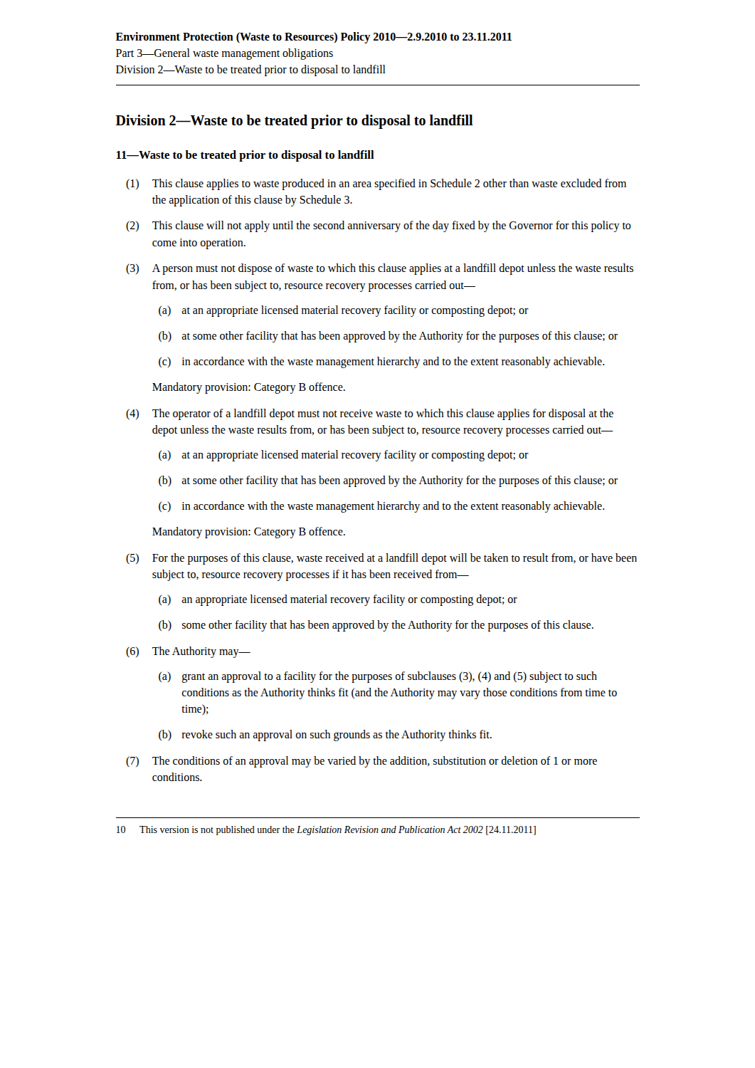Environment Protection (Waste to Resources) Policy 2010—2.9.2010 to 23.11.2011 Part 3—General waste management obligations Division 2—Waste to be treated prior to disposal to landfill
Division 2—Waste to be treated prior to disposal to landfill
11—Waste to be treated prior to disposal to landfill
(1)
This clause applies to waste produced in an area specified in Schedule 2 other than waste excluded from the application of this clause by Schedule 3.
(2)
This clause will not apply until the second anniversary of the day fixed by the Governor for this policy to come into operation.
(3)
A person must not dispose of waste to which this clause applies at a landfill depot unless the waste results from, or has been subject to, resource recovery processes carried out—
(a) at an appropriate licensed material recovery facility or composting depot; or
(b) at some other facility that has been approved by the Authority for the purposes of this clause; or
(c) in accordance with the waste management hierarchy and to the extent reasonably achievable.
Mandatory provision: Category B offence.
(4)
The operator of a landfill depot must not receive waste to which this clause applies for disposal at the depot unless the waste results from, or has been subject to, resource recovery processes carried out—
(a) at an appropriate licensed material recovery facility or composting depot; or
(b) at some other facility that has been approved by the Authority for the purposes of this clause; or
(c) in accordance with the waste management hierarchy and to the extent reasonably achievable.
Mandatory provision: Category B offence.
(5)
For the purposes of this clause, waste received at a landfill depot will be taken to result from, or have been subject to, resource recovery processes if it has been received from—
(a) an appropriate licensed material recovery facility or composting depot; or
(b) some other facility that has been approved by the Authority for the purposes of this clause.
(6)
The Authority may—
(a) grant an approval to a facility for the purposes of subclauses (3), (4) and (5) subject to such conditions as the Authority thinks fit (and the Authority may vary those conditions from time to time);
(b) revoke such an approval on such grounds as the Authority thinks fit.
(7)
The conditions of an approval may be varied by the addition, substitution or deletion of 1 or more conditions.
10 This version is not published under the Legislation Revision and Publication Act 2002 [24.11.2011]